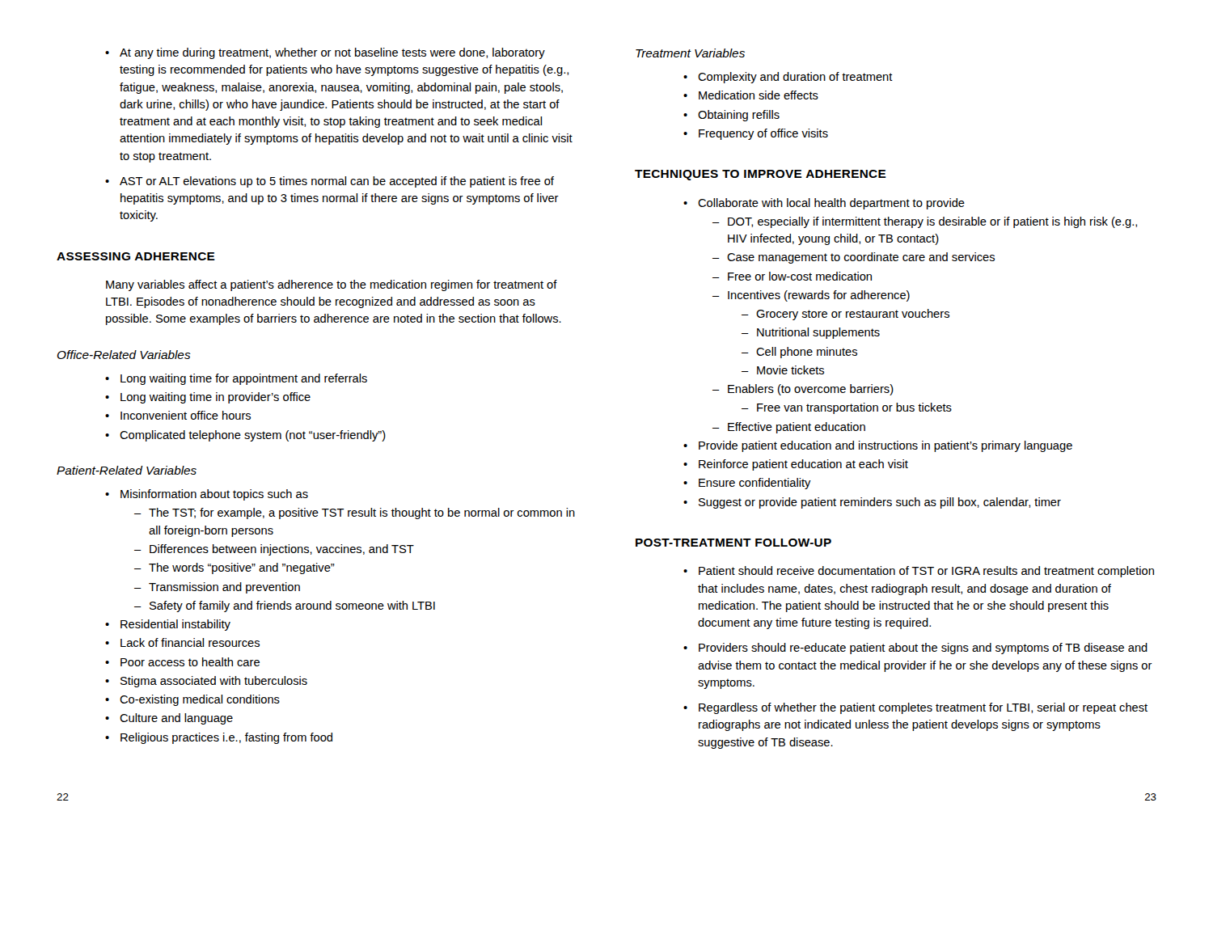At any time during treatment, whether or not baseline tests were done, laboratory testing is recommended for patients who have symptoms suggestive of hepatitis (e.g., fatigue, weakness, malaise, anorexia, nausea, vomiting, abdominal pain, pale stools, dark urine, chills) or who have jaundice. Patients should be instructed, at the start of treatment and at each monthly visit, to stop taking treatment and to seek medical attention immediately if symptoms of hepatitis develop and not to wait until a clinic visit to stop treatment.
AST or ALT elevations up to 5 times normal can be accepted if the patient is free of hepatitis symptoms, and up to 3 times normal if there are signs or symptoms of liver toxicity.
Assessing Adherence
Many variables affect a patient’s adherence to the medication regimen for treatment of LTBI. Episodes of nonadherence should be recognized and addressed as soon as possible. Some examples of barriers to adherence are noted in the section that follows.
Office-Related Variables
Long waiting time for appointment and referrals
Long waiting time in provider’s office
Inconvenient office hours
Complicated telephone system (not “user-friendly”)
Patient-Related Variables
Misinformation about topics such as
The TST; for example, a positive TST result is thought to be normal or common in all foreign-born persons
Differences between injections, vaccines, and TST
The words “positive” and ”negative”
Transmission and prevention
Safety of family and friends around someone with LTBI
Residential instability
Lack of financial resources
Poor access to health care
Stigma associated with tuberculosis
Co-existing medical conditions
Culture and language
Religious practices i.e., fasting from food
Treatment Variables
Complexity and duration of treatment
Medication side effects
Obtaining refills
Frequency of office visits
Techniques to Improve Adherence
Collaborate with local health department to provide
DOT, especially if intermittent therapy is desirable or if patient is high risk (e.g., HIV infected, young child, or TB contact)
Case management to coordinate care and services
Free or low-cost medication
Incentives (rewards for adherence)
Grocery store or restaurant vouchers
Nutritional supplements
Cell phone minutes
Movie tickets
Enablers (to overcome barriers)
Free van transportation or bus tickets
Effective patient education
Provide patient education and instructions in patient’s primary language
Reinforce patient education at each visit
Ensure confidentiality
Suggest or provide patient reminders such as pill box, calendar, timer
Post-Treatment Follow-up
Patient should receive documentation of TST or IGRA results and treatment completion that includes name, dates, chest radiograph result, and dosage and duration of medication. The patient should be instructed that he or she should present this document any time future testing is required.
Providers should re-educate patient about the signs and symptoms of TB disease and advise them to contact the medical provider if he or she develops any of these signs or symptoms.
Regardless of whether the patient completes treatment for LTBI, serial or repeat chest radiographs are not indicated unless the patient develops signs or symptoms suggestive of TB disease.
22 23